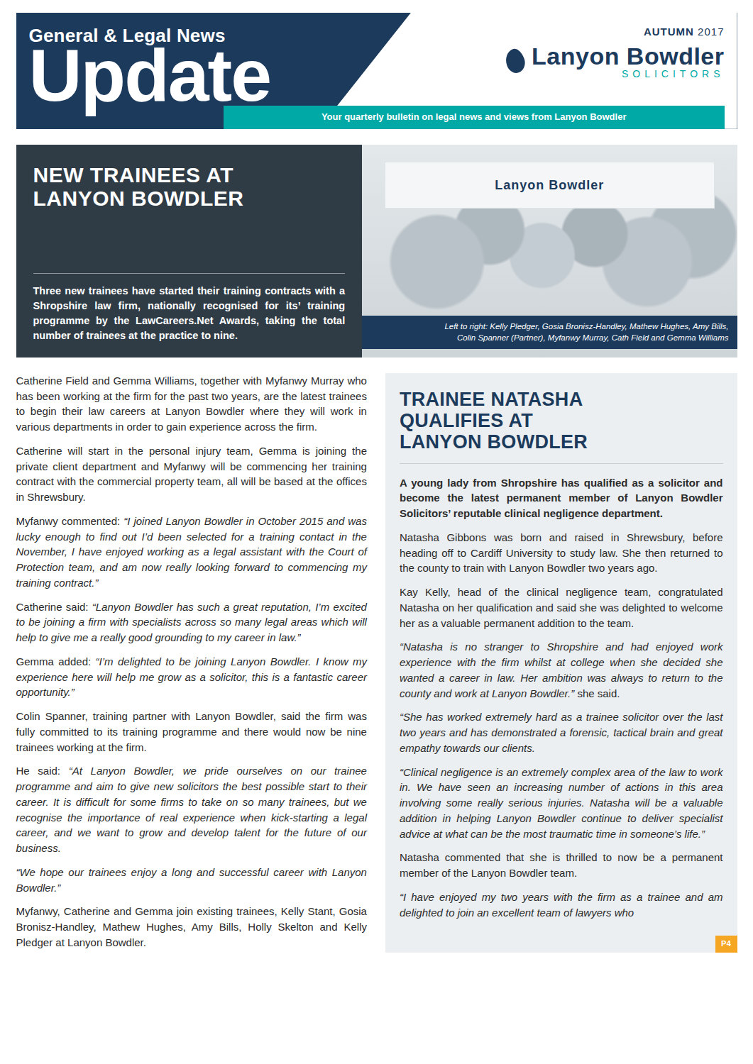General & Legal News
Update
AUTUMN 2017
Lanyon Bowdler
SOLICITORS
Your quarterly bulletin on legal news and views from Lanyon Bowdler
New Trainees at
Lanyon Bowdler
Three new trainees have started their training contracts with a Shropshire law firm, nationally recognised for its’ training programme by the LawCareers.Net Awards, taking the total number of trainees at the practice to nine.
Lanyon Bowdler
Left to right: Kelly Pledger, Gosia Bronisz-Handley, Mathew Hughes, Amy Bills,
Colin Spanner (Partner), Myfanwy Murray, Cath Field and Gemma Williams
Catherine Field and Gemma Williams, together with Myfanwy Murray who has been working at the firm for the past two years, are the latest trainees to begin their law careers at Lanyon Bowdler where they will work in various departments in order to gain experience across the firm.
Catherine will start in the personal injury team, Gemma is joining the private client department and Myfanwy will be commencing her training contract with the commercial property team, all will be based at the offices in Shrewsbury.
Myfanwy commented: “I joined Lanyon Bowdler in October 2015 and was lucky enough to find out I’d been selected for a training contact in the November, I have enjoyed working as a legal assistant with the Court of Protection team, and am now really looking forward to commencing my training contract.”
Catherine said: “Lanyon Bowdler has such a great reputation, I’m excited to be joining a firm with specialists across so many legal areas which will help to give me a really good grounding to my career in law.”
Gemma added: “I’m delighted to be joining Lanyon Bowdler. I know my experience here will help me grow as a solicitor, this is a fantastic career opportunity.”
Colin Spanner, training partner with Lanyon Bowdler, said the firm was fully committed to its training programme and there would now be nine trainees working at the firm.
He said: “At Lanyon Bowdler, we pride ourselves on our trainee programme and aim to give new solicitors the best possible start to their career. It is difficult for some firms to take on so many trainees, but we recognise the importance of real experience when kick-starting a legal career, and we want to grow and develop talent for the future of our business.
“We hope our trainees enjoy a long and successful career with Lanyon Bowdler.”
Myfanwy, Catherine and Gemma join existing trainees, Kelly Stant, Gosia Bronisz-Handley, Mathew Hughes, Amy Bills, Holly Skelton and Kelly Pledger at Lanyon Bowdler.
Trainee Natasha
Qualifies at
Lanyon Bowdler
A young lady from Shropshire has qualified as a solicitor and become the latest permanent member of Lanyon Bowdler Solicitors’ reputable clinical negligence department.
Natasha Gibbons was born and raised in Shrewsbury, before heading off to Cardiff University to study law. She then returned to the county to train with Lanyon Bowdler two years ago.
Kay Kelly, head of the clinical negligence team, congratulated Natasha on her qualification and said she was delighted to welcome her as a valuable permanent addition to the team.
“Natasha is no stranger to Shropshire and had enjoyed work experience with the firm whilst at college when she decided she wanted a career in law. Her ambition was always to return to the county and work at Lanyon Bowdler.” she said.
“She has worked extremely hard as a trainee solicitor over the last two years and has demonstrated a forensic, tactical brain and great empathy towards our clients.
“Clinical negligence is an extremely complex area of the law to work in. We have seen an increasing number of actions in this area involving some really serious injuries. Natasha will be a valuable addition in helping Lanyon Bowdler continue to deliver specialist advice at what can be the most traumatic time in someone’s life.”
Natasha commented that she is thrilled to now be a permanent member of the Lanyon Bowdler team.
“I have enjoyed my two years with the firm as a trainee and am delighted to join an excellent team of lawyers who
P4